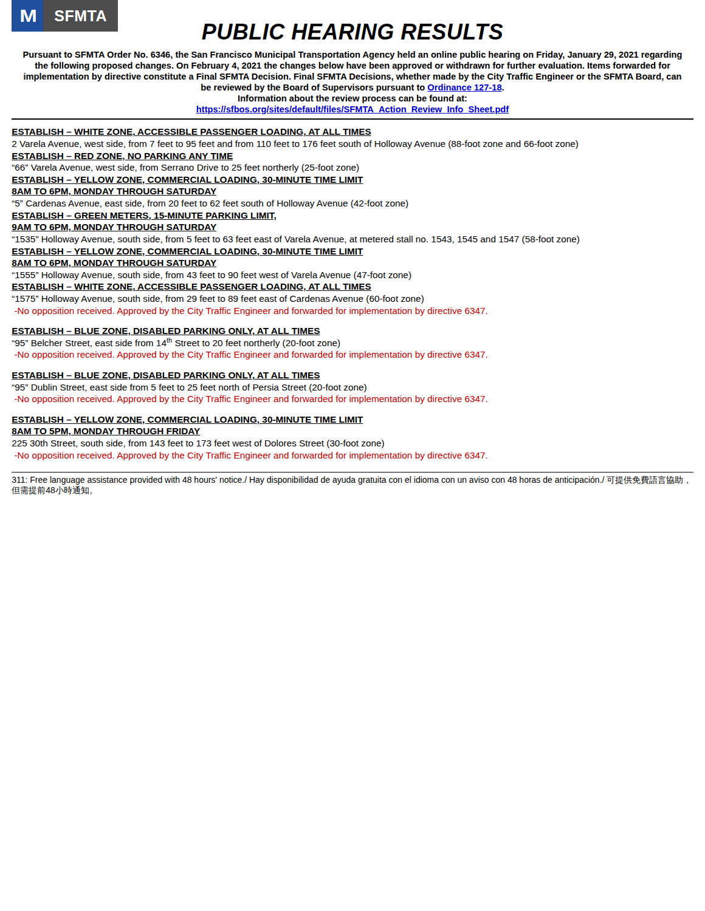M
SFMTA
PUBLIC HEARING RESULTS
Pursuant to SFMTA Order No. 6346, the San Francisco Municipal Transportation Agency held an online public hearing on Friday, January 29, 2021 regarding the following proposed changes. On February 4, 2021 the changes below have been approved or withdrawn for further evaluation. Items forwarded for implementation by directive constitute a Final SFMTA Decision. Final SFMTA Decisions, whether made by the City Traffic Engineer or the SFMTA Board, can be reviewed by the Board of Supervisors pursuant to Ordinance 127-18.
Information about the review process can be found at:
https://sfbos.org/sites/default/files/SFMTA_Action_Review_Info_Sheet.pdf
ESTABLISH – WHITE ZONE, ACCESSIBLE PASSENGER LOADING, AT ALL TIMES
2 Varela Avenue, west side, from 7 feet to 95 feet and from 110 feet to 176 feet south of Holloway Avenue (88-foot zone and 66-foot zone)
ESTABLISH – RED ZONE, NO PARKING ANY TIME
“66” Varela Avenue, west side, from Serrano Drive to 25 feet northerly (25-foot zone)
ESTABLISH – YELLOW ZONE, COMMERCIAL LOADING, 30-MINUTE TIME LIMIT
8AM TO 6PM, MONDAY THROUGH SATURDAY
“5” Cardenas Avenue, east side, from 20 feet to 62 feet south of Holloway Avenue (42-foot zone)
ESTABLISH – GREEN METERS, 15-MINUTE PARKING LIMIT,
9AM TO 6PM, MONDAY THROUGH SATURDAY
“1535” Holloway Avenue, south side, from 5 feet to 63 feet east of Varela Avenue, at metered stall no. 1543, 1545 and 1547 (58-foot zone)
ESTABLISH – YELLOW ZONE, COMMERCIAL LOADING, 30-MINUTE TIME LIMIT
8AM TO 6PM, MONDAY THROUGH SATURDAY
“1555” Holloway Avenue, south side, from 43 feet to 90 feet west of Varela Avenue (47-foot zone)
ESTABLISH – WHITE ZONE, ACCESSIBLE PASSENGER LOADING, AT ALL TIMES
“1575” Holloway Avenue, south side, from 29 feet to 89 feet east of Cardenas Avenue (60-foot zone)
-No opposition received. Approved by the City Traffic Engineer and forwarded for implementation by directive 6347.
ESTABLISH – BLUE ZONE, DISABLED PARKING ONLY, AT ALL TIMES
“95” Belcher Street, east side from 14th Street to 20 feet northerly (20-foot zone)
-No opposition received. Approved by the City Traffic Engineer and forwarded for implementation by directive 6347.
ESTABLISH – BLUE ZONE, DISABLED PARKING ONLY, AT ALL TIMES
“95” Dublin Street, east side from 5 feet to 25 feet north of Persia Street (20-foot zone)
-No opposition received. Approved by the City Traffic Engineer and forwarded for implementation by directive 6347.
ESTABLISH – YELLOW ZONE, COMMERCIAL LOADING, 30-MINUTE TIME LIMIT
8AM TO 5PM, MONDAY THROUGH FRIDAY
225 30th Street, south side, from 143 feet to 173 feet west of Dolores Street (30-foot zone)
-No opposition received. Approved by the City Traffic Engineer and forwarded for implementation by directive 6347.
311: Free language assistance provided with 48 hours' notice./ Hay disponibilidad de ayuda gratuita con el idioma con un aviso con 48 horas de anticipación./ 可提供免費語言協助，但需提前48小時通知。